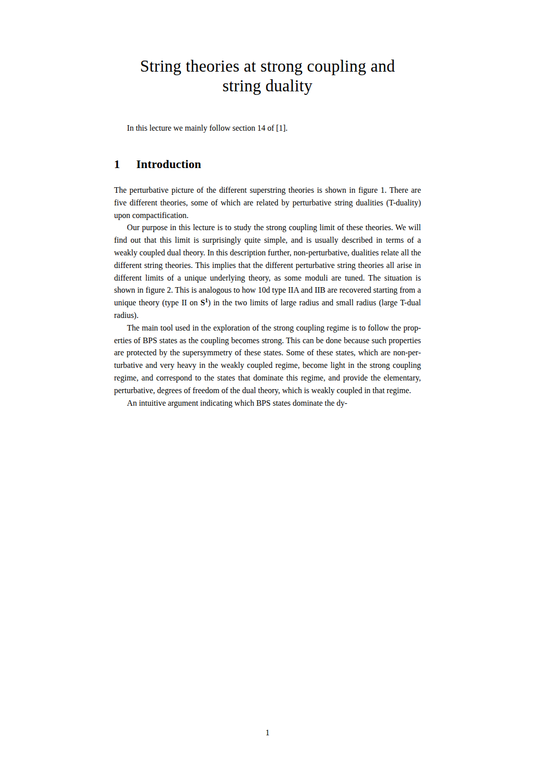String theories at strong coupling and
string duality
In this lecture we mainly follow section 14 of [1].
1 Introduction
The perturbative picture of the different superstring theories is shown in figure 1. There are five different theories, some of which are related by perturbative string dualities (T-duality) upon compactification.
Our purpose in this lecture is to study the strong coupling limit of these theories. We will find out that this limit is surprisingly quite simple, and is usually described in terms of a weakly coupled dual theory. In this description further, non-perturbative, dualities relate all the different string theories. This implies that the different perturbative string theories all arise in different limits of a unique underlying theory, as some moduli are tuned. The situation is shown in figure 2. This is analogous to how 10d type IIA and IIB are recovered starting from a unique theory (type II on S1) in the two limits of large radius and small radius (large T-dual radius).
The main tool used in the exploration of the strong coupling regime is to follow the properties of BPS states as the coupling becomes strong. This can be done because such properties are protected by the supersymmetry of these states. Some of these states, which are non-perturbative and very heavy in the weakly coupled regime, become light in the strong coupling regime, and correspond to the states that dominate this regime, and provide the elementary, perturbative, degrees of freedom of the dual theory, which is weakly coupled in that regime.
An intuitive argument indicating which BPS states dominate the dy-
1